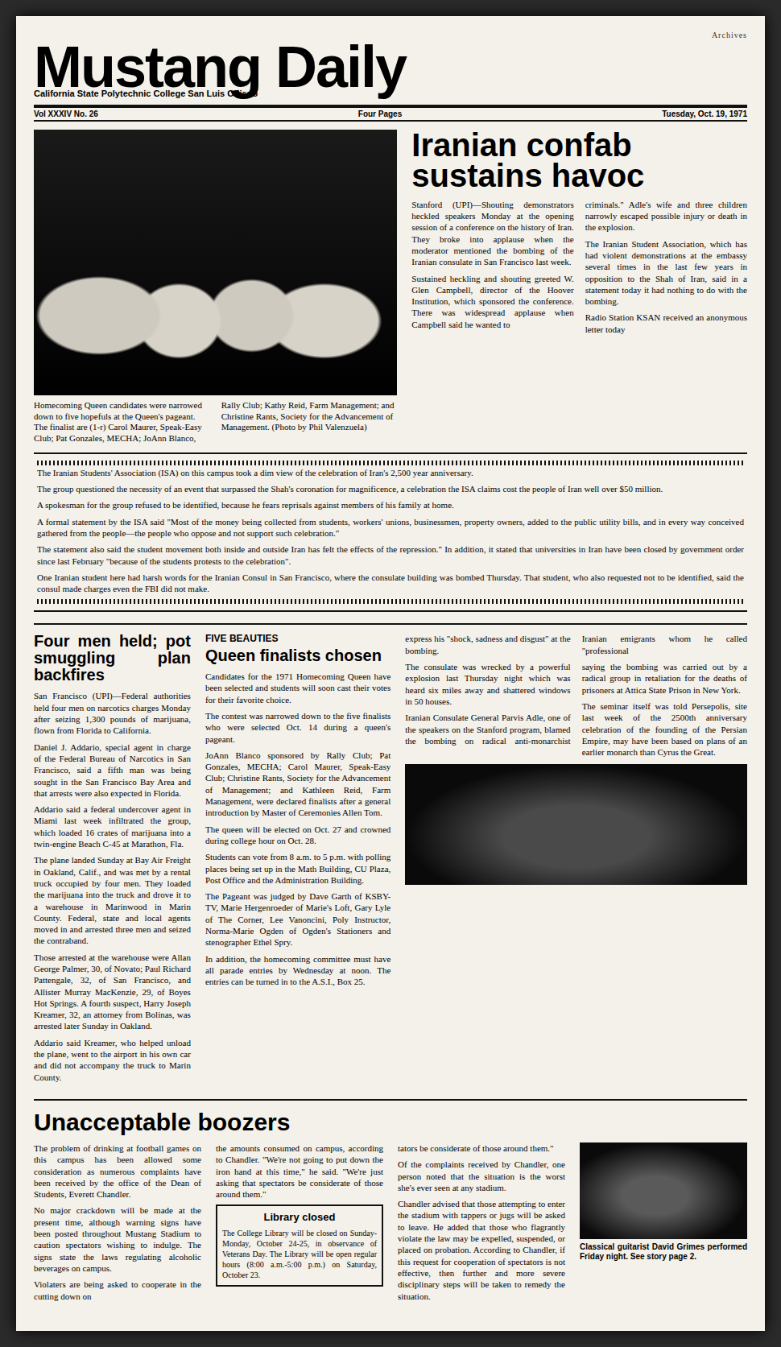Archives
Mustang Daily
California State Polytechnic College San Luis Obispo
Vol XXXIV No. 26 Four Pages Tuesday, Oct. 19, 1971
Homecoming Queen candidates were narrowed down to five hopefuls at the Queen's pageant. The finalist are (1-r) Carol Maurer, Speak-Easy Club; Pat Gonzales, MECHA; JoAnn Blanco, Rally Club; Kathy Reid, Farm Management; and Christine Rants, Society for the Advancement of Management. (Photo by Phil Valenzuela)
Iranian confab sustains havoc
Stanford (UPI)—Shouting demonstrators heckled speakers Monday at the opening session of a conference on the history of Iran. They broke into applause when the moderator mentioned the bombing of the Iranian consulate in San Francisco last week.
Sustained heckling and shouting greeted W. Glen Campbell, director of the Hoover Institution, which sponsored the conference. There was widespread applause when Campbell said he wanted to
criminals." Adle's wife and three children narrowly escaped possible injury or death in the explosion.
The Iranian Student Association, which has had violent demonstrations at the embassy several times in the last few years in opposition to the Shah of Iran, said in a statement today it had nothing to do with the bombing.
Radio Station KSAN received an anonymous letter today
The Iranian Students' Association (ISA) on this campus took a dim view of the celebration of Iran's 2,500 year anniversary.
The group questioned the necessity of an event that surpassed the Shah's coronation for magnificence, a celebration the ISA claims cost the people of Iran well over $50 million.
A spokesman for the group refused to be identified, because he fears reprisals against members of his family at home.
A formal statement by the ISA said "Most of the money being collected from students, workers' unions, businessmen, property owners, added to the public utility bills, and in every way conceived gathered from the people—the people who oppose and not support such celebration."
The statement also said the student movement both inside and outside Iran has felt the effects of the repression." In addition, it stated that universities in Iran have been closed by government order since last February "because of the students protests to the celebration".
One Iranian student here had harsh words for the Iranian Consul in San Francisco, where the consulate building was bombed Thursday. That student, who also requested not to be identified, said the consul made charges even the FBI did not make.
Four men held; pot smuggling plan backfires
San Francisco (UPI)—Federal authorities held four men on narcotics charges Monday after seizing 1,300 pounds of marijuana, flown from Florida to California.
Daniel J. Addario, special agent in charge of the Federal Bureau of Narcotics in San Francisco, said a fifth man was being sought in the San Francisco Bay Area and that arrests were also expected in Florida.
Addario said a federal undercover agent in Miami last week infiltrated the group, which loaded 16 crates of marijuana into a twin-engine Beach C-45 at Marathon, Fla.
The plane landed Sunday at Bay Air Freight in Oakland, Calif., and was met by a rental truck occupied by four men. They loaded the marijuana into the truck and drove it to a warehouse in Marinwood in Marin County. Federal, state and local agents moved in and arrested three men and seized the contraband.
Those arrested at the warehouse were Allan George Palmer, 30, of Novato; Paul Richard Pattengale, 32, of San Francisco, and Allister Murray MacKenzie, 29, of Boyes Hot Springs. A fourth suspect, Harry Joseph Kreamer, 32, an attorney from Bolinas, was arrested later Sunday in Oakland.
Addario said Kreamer, who helped unload the plane, went to the airport in his own car and did not accompany the truck to Marin County.
FIVE BEAUTIES
Queen finalists chosen
Candidates for the 1971 Homecoming Queen have been selected and students will soon cast their votes for their favorite choice.
The contest was narrowed down to the five finalists who were selected Oct. 14 during a queen's pageant.
JoAnn Blanco sponsored by Rally Club; Pat Gonzales, MECHA; Carol Maurer, Speak-Easy Club; Christine Rants, Society for the Advancement of Management; and Kathleen Reid, Farm Management, were declared finalists after a general introduction by Master of Ceremonies Allen Tom.
The queen will be elected on Oct. 27 and crowned during college hour on Oct. 28.
Students can vote from 8 a.m. to 5 p.m. with polling places being set up in the Math Building, CU Plaza, Post Office and the Administration Building.
The Pageant was judged by Dave Garth of KSBY-TV, Marie Hergenroeder of Marie's Loft, Gary Lyle of The Corner, Lee Vanoncini, Poly Instructor, Norma-Marie Ogden of Ogden's Stationers and stenographer Ethel Spry.
In addition, the homecoming committee must have all parade entries by Wednesday at noon. The entries can be turned in to the A.S.I., Box 25.
express his "shock, sadness and disgust" at the bombing.
The consulate was wrecked by a powerful explosion last Thursday night which was heard six miles away and shattered windows in 50 houses.
Iranian Consulate General Parvis Adle, one of the speakers on the Stanford program, blamed the bombing on radical anti-monarchist Iranian emigrants whom he called "professional
saying the bombing was carried out by a radical group in retaliation for the deaths of prisoners at Attica State Prison in New York.
The seminar itself was told Persepolis, site last week of the 2500th anniversary celebration of the founding of the Persian Empire, may have been based on plans of an earlier monarch than Cyrus the Great.
Unacceptable boozers
The problem of drinking at football games on this campus has been allowed some consideration as numerous complaints have been received by the office of the Dean of Students, Everett Chandler.
No major crackdown will be made at the present time, although warning signs have been posted throughout Mustang Stadium to caution spectators wishing to indulge. The signs state the laws regulating alcoholic beverages on campus.
Violaters are being asked to cooperate in the cutting down on
the amounts consumed on campus, according to Chandler. "We're not going to put down the iron hand at this time," he said. "We're just asking that spectators be considerate of those around them."
Library closed
The College Library will be closed on Sunday-Monday, October 24-25, in observance of Veterans Day. The Library will be open regular hours (8:00 a.m.-5:00 p.m.) on Saturday, October 23.
tators be considerate of those around them."
Of the complaints received by Chandler, one person noted that the situation is the worst she's ever seen at any stadium.
Chandler advised that those attempting to enter the stadium with tappers or jugs will be asked to leave. He added that those who flagrantly violate the law may be expelled, suspended, or placed on probation. According to Chandler, if this request for cooperation of spectators is not effective, then further and more severe disciplinary steps will be taken to remedy the situation.
Classical guitarist David Grimes performed Friday night. See story page 2.